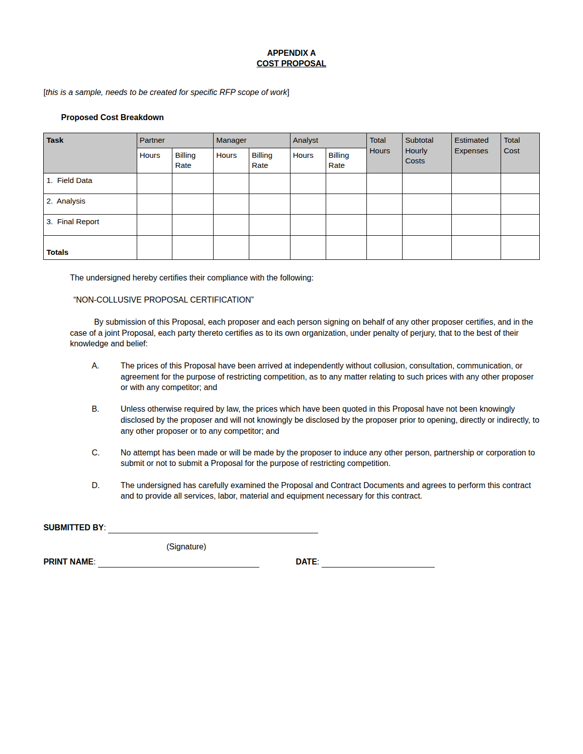APPENDIX A
COST PROPOSAL
[this is a sample, needs to be created for specific RFP scope of work]
Proposed Cost Breakdown
| Task | Partner | Manager | Analyst | Total Hours | Subtotal Hourly Costs | Estimated Expenses | Total Cost |
| Hours | Billing Rate | Hours | Billing Rate | Hours | Billing Rate |
| 1. Field Data | | | | | | | | | | |
| 2. Analysis | | | | | | | | | | |
| 3. Final Report | | | | | | | | | | |
| Totals | | | | | | | | | | |
The undersigned hereby certifies their compliance with the following:
“NON-COLLUSIVE PROPOSAL CERTIFICATION”
By submission of this Proposal, each proposer and each person signing on behalf of any other proposer certifies, and in the case of a joint Proposal, each party thereto certifies as to its own organization, under penalty of perjury, that to the best of their knowledge and belief:
A. The prices of this Proposal have been arrived at independently without collusion, consultation, communication, or agreement for the purpose of restricting competition, as to any matter relating to such prices with any other proposer or with any competitor; and
B. Unless otherwise required by law, the prices which have been quoted in this Proposal have not been knowingly disclosed by the proposer and will not knowingly be disclosed by the proposer prior to opening, directly or indirectly, to any other proposer or to any competitor; and
C. No attempt has been made or will be made by the proposer to induce any other person, partnership or corporation to submit or not to submit a Proposal for the purpose of restricting competition.
D. The undersigned has carefully examined the Proposal and Contract Documents and agrees to perform this contract and to provide all services, labor, material and equipment necessary for this contract.
SUBMITTED BY:
(Signature)
PRINT NAME:
DATE: